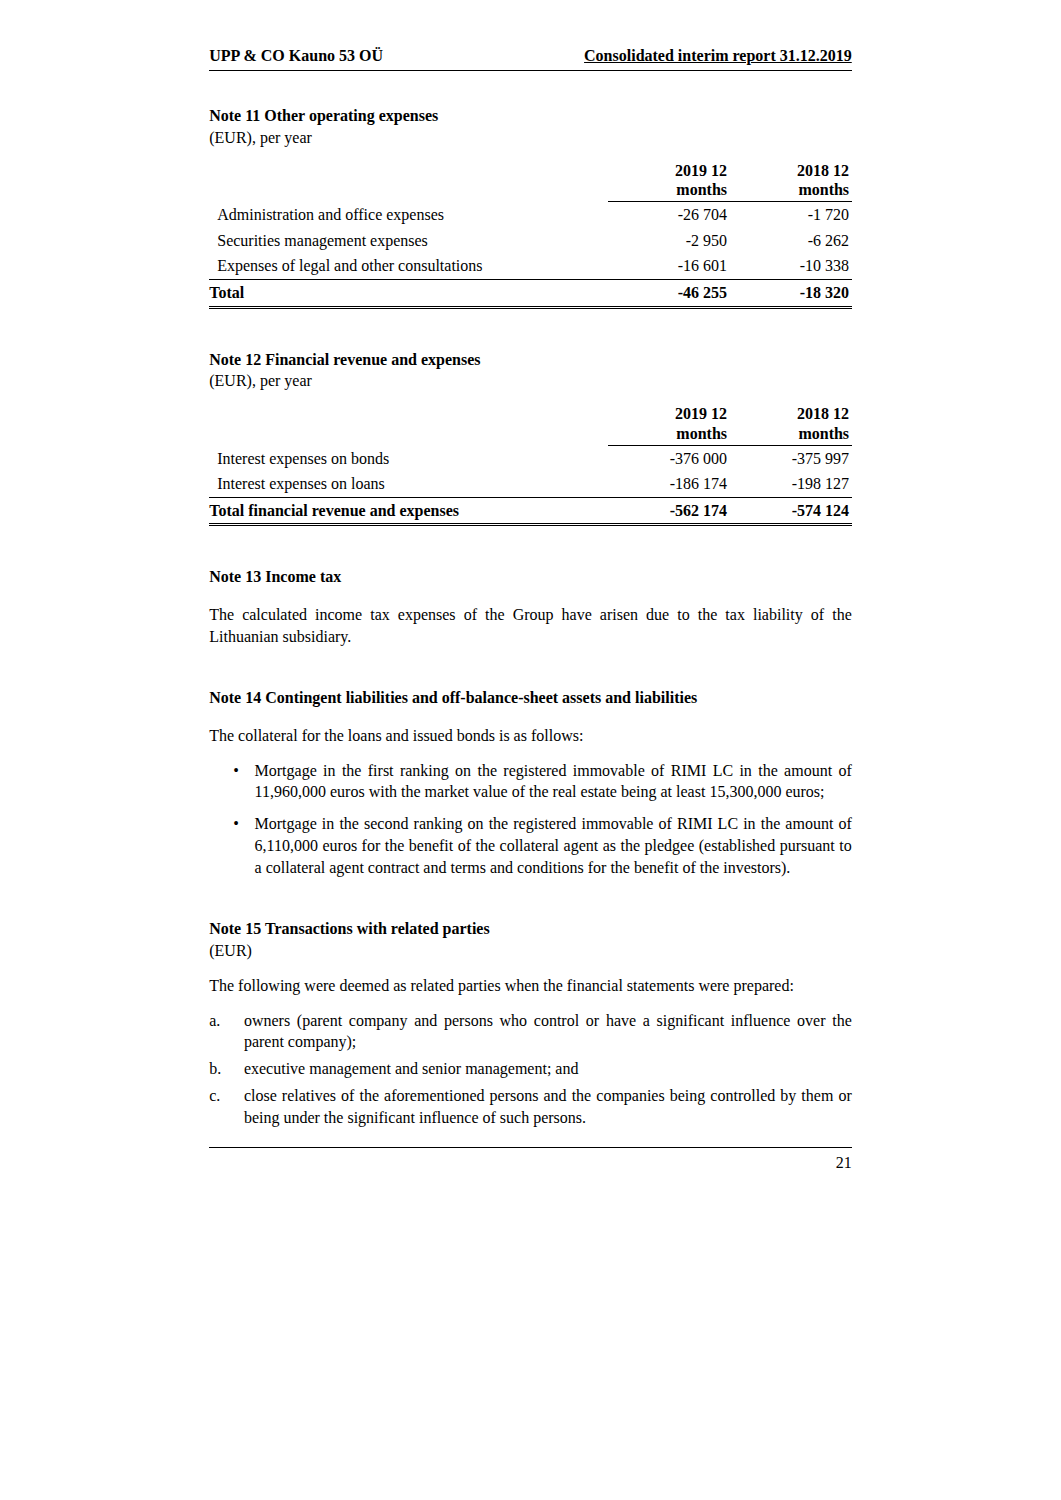UPP & CO Kauno 53 OÜ
Consolidated interim report 31.12.2019
Note 11 Other operating expenses
(EUR), per year
| | 2019 12 | 2018 12 |
| --- | --- | --- |
| | months | months |
| Administration and office expenses | -26 704 | -1 720 |
| Securities management expenses | -2 950 | -6 262 |
| Expenses of legal and other consultations | -16 601 | -10 338 |
| Total | -46 255 | -18 320 |
Note 12 Financial revenue and expenses
(EUR), per year
| | 2019 12 | 2018 12 |
| --- | --- | --- |
| | months | months |
| Interest expenses on bonds | -376 000 | -375 997 |
| Interest expenses on loans | -186 174 | -198 127 |
| Total financial revenue and expenses | -562 174 | -574 124 |
Note 13 Income tax
The calculated income tax expenses of the Group have arisen due to the tax liability of the Lithuanian subsidiary.
Note 14 Contingent liabilities and off-balance-sheet assets and liabilities
The collateral for the loans and issued bonds is as follows:
Mortgage in the first ranking on the registered immovable of RIMI LC in the amount of 11,960,000 euros with the market value of the real estate being at least 15,300,000 euros;
Mortgage in the second ranking on the registered immovable of RIMI LC in the amount of 6,110,000 euros for the benefit of the collateral agent as the pledgee (established pursuant to a collateral agent contract and terms and conditions for the benefit of the investors).
Note 15 Transactions with related parties
(EUR)
The following were deemed as related parties when the financial statements were prepared:
owners (parent company and persons who control or have a significant influence over the parent company);
executive management and senior management; and
close relatives of the aforementioned persons and the companies being controlled by them or being under the significant influence of such persons.
21